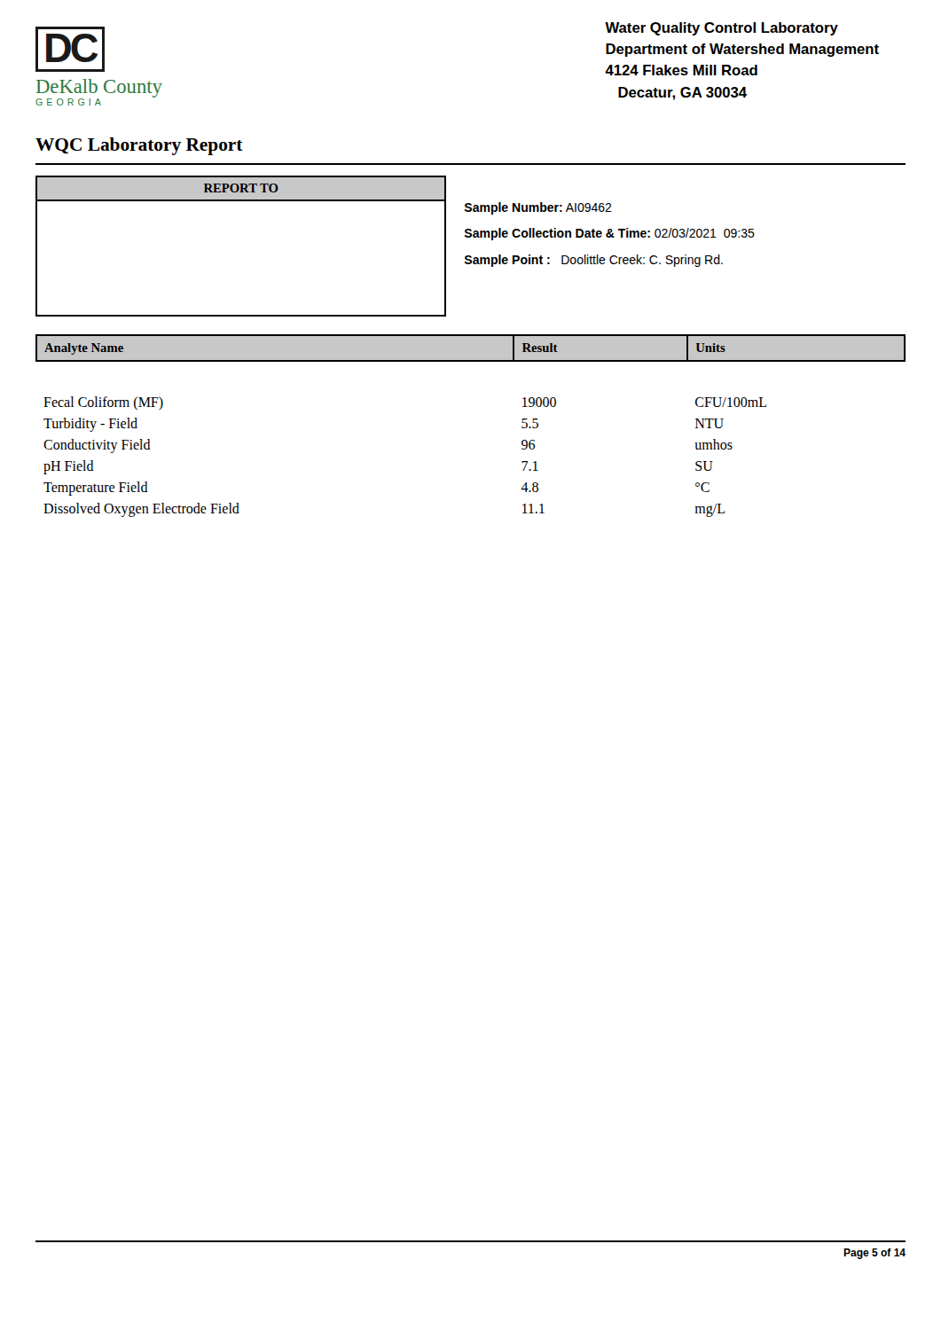DC
DeKalb County
GEORGIA
Water Quality Control Laboratory
Department of Watershed Management
4124 Flakes Mill Road
Decatur, GA 30034
WQC Laboratory Report
REPORT TO
Sample Number: AI09462
Sample Collection Date & Time: 02/03/2021 09:35
Sample Point : Doolittle Creek: C. Spring Rd.
| Analyte Name | Result | Units |
| --- | --- | --- |
| Fecal Coliform (MF) | 19000 | CFU/100mL |
| Turbidity - Field | 5.5 | NTU |
| Conductivity Field | 96 | umhos |
| pH Field | 7.1 | SU |
| Temperature Field | 4.8 | °C |
| Dissolved Oxygen Electrode Field | 11.1 | mg/L |
Page 5 of 14